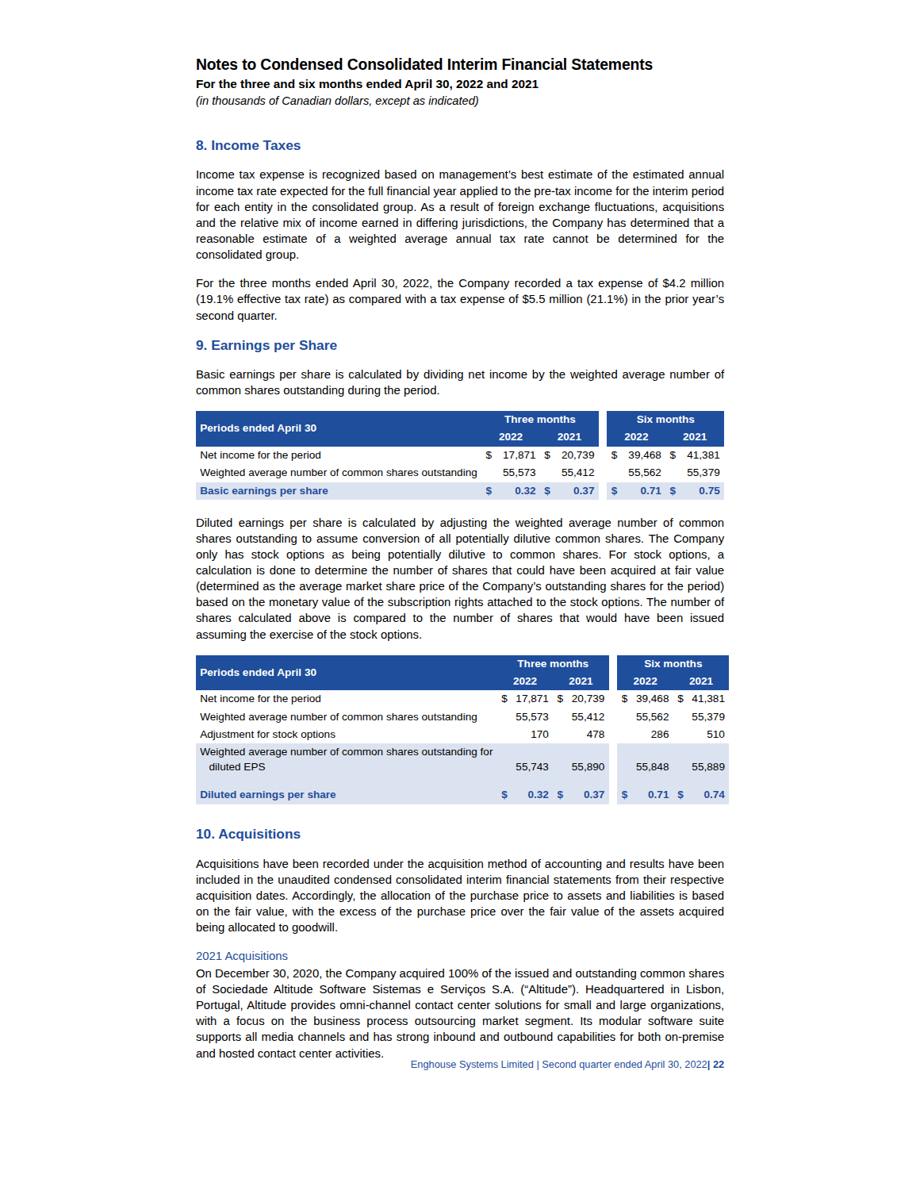Notes to Condensed Consolidated Interim Financial Statements
For the three and six months ended April 30, 2022 and 2021
(in thousands of Canadian dollars, except as indicated)
8. Income Taxes
Income tax expense is recognized based on management’s best estimate of the estimated annual income tax rate expected for the full financial year applied to the pre-tax income for the interim period for each entity in the consolidated group. As a result of foreign exchange fluctuations, acquisitions and the relative mix of income earned in differing jurisdictions, the Company has determined that a reasonable estimate of a weighted average annual tax rate cannot be determined for the consolidated group.
For the three months ended April 30, 2022, the Company recorded a tax expense of $4.2 million (19.1% effective tax rate) as compared with a tax expense of $5.5 million (21.1%) in the prior year’s second quarter.
9. Earnings per Share
Basic earnings per share is calculated by dividing net income by the weighted average number of common shares outstanding during the period.
| Periods ended April 30 | Three months | | Six months |
| 2022 | 2021 | | 2022 | 2021 |
| Net income for the period | $ | 17,871 | $ | 20,739 | | $ | 39,468 | $ | 41,381 |
| Weighted average number of common shares outstanding | | 55,573 | | 55,412 | | | 55,562 | | 55,379 |
| Basic earnings per share | $ | 0.32 | $ | 0.37 | | $ | 0.71 | $ | 0.75 |
Diluted earnings per share is calculated by adjusting the weighted average number of common shares outstanding to assume conversion of all potentially dilutive common shares. The Company only has stock options as being potentially dilutive to common shares. For stock options, a calculation is done to determine the number of shares that could have been acquired at fair value (determined as the average market share price of the Company’s outstanding shares for the period) based on the monetary value of the subscription rights attached to the stock options. The number of shares calculated above is compared to the number of shares that would have been issued assuming the exercise of the stock options.
| Periods ended April 30 | Three months | | Six months |
| 2022 | 2021 | | 2022 | 2021 |
| Net income for the period | $ | 17,871 | $ | 20,739 | | $ | 39,468 | $ | 41,381 |
| Weighted average number of common shares outstanding | | 55,573 | | 55,412 | | | 55,562 | | 55,379 |
| Adjustment for stock options | | 170 | | 478 | | | 286 | | 510 |
| Weighted average number of common shares outstanding for diluted EPS | | 55,743 | | 55,890 | | | 55,848 | | 55,889 |
| Diluted earnings per share | $ | 0.32 | $ | 0.37 | | $ | 0.71 | $ | 0.74 |
10. Acquisitions
Acquisitions have been recorded under the acquisition method of accounting and results have been included in the unaudited condensed consolidated interim financial statements from their respective acquisition dates. Accordingly, the allocation of the purchase price to assets and liabilities is based on the fair value, with the excess of the purchase price over the fair value of the assets acquired being allocated to goodwill.
2021 Acquisitions
On December 30, 2020, the Company acquired 100% of the issued and outstanding common shares of Sociedade Altitude Software Sistemas e Serviços S.A. (“Altitude”). Headquartered in Lisbon, Portugal, Altitude provides omni-channel contact center solutions for small and large organizations, with a focus on the business process outsourcing market segment. Its modular software suite supports all media channels and has strong inbound and outbound capabilities for both on-premise and hosted contact center activities.
Enghouse Systems Limited | Second quarter ended April 30, 2022| 22